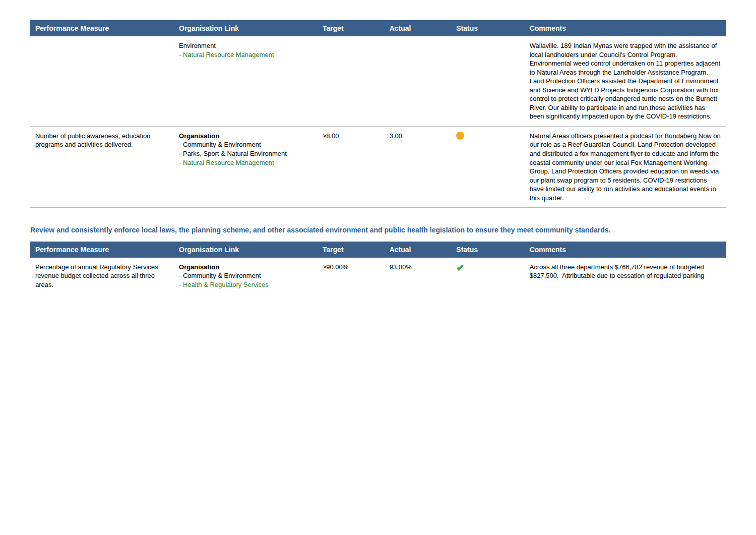| Performance Measure | Organisation Link | Target | Actual | Status | Comments |
| --- | --- | --- | --- | --- | --- |
| | Environment - Natural Resource Management | | | | Wallaville. 189 Indian Mynas were trapped with the assistance of local landholders under Council's Control Program. Environmental weed control undertaken on 11 properties adjacent to Natural Areas through the Landholder Assistance Program. Land Protection Officers assisted the Department of Environment and Science and WYLD Projects Indigenous Corporation with fox control to protect critically endangered turtle nests on the Burnett River. Our ability to participate in and run these activities has been significantly impacted upon by the COVID-19 restrictions. |
| Number of public awareness, education programs and activities delivered. | Organisation - Community & Environment - Parks, Sport & Natural Environment - Natural Resource Management | ≥8.00 | 3.00 | | Natural Areas officers presented a podcast for Bundaberg Now on our role as a Reef Guardian Council. Land Protection developed and distributed a fox management flyer to educate and inform the coastal community under our local Fox Management Working Group. Land Protection Officers provided education on weeds via our plant swap program to 5 residents. COVID-19 restrictions have limited our ability to run activities and educational events in this quarter. |
Review and consistently enforce local laws, the planning scheme, and other associated environment and public health legislation to ensure they meet community standards.
| Performance Measure | Organisation Link | Target | Actual | Status | Comments |
| --- | --- | --- | --- | --- | --- |
| Percentage of annual Regulatory Services revenue budget collected across all three areas. | Organisation - Community & Environment - Health & Regulatory Services | ≥90.00% | 93.00% | ✔ | Across all three departments $766,782 revenue of budgeted $827,500. Attributable due to cessation of regulated parking |